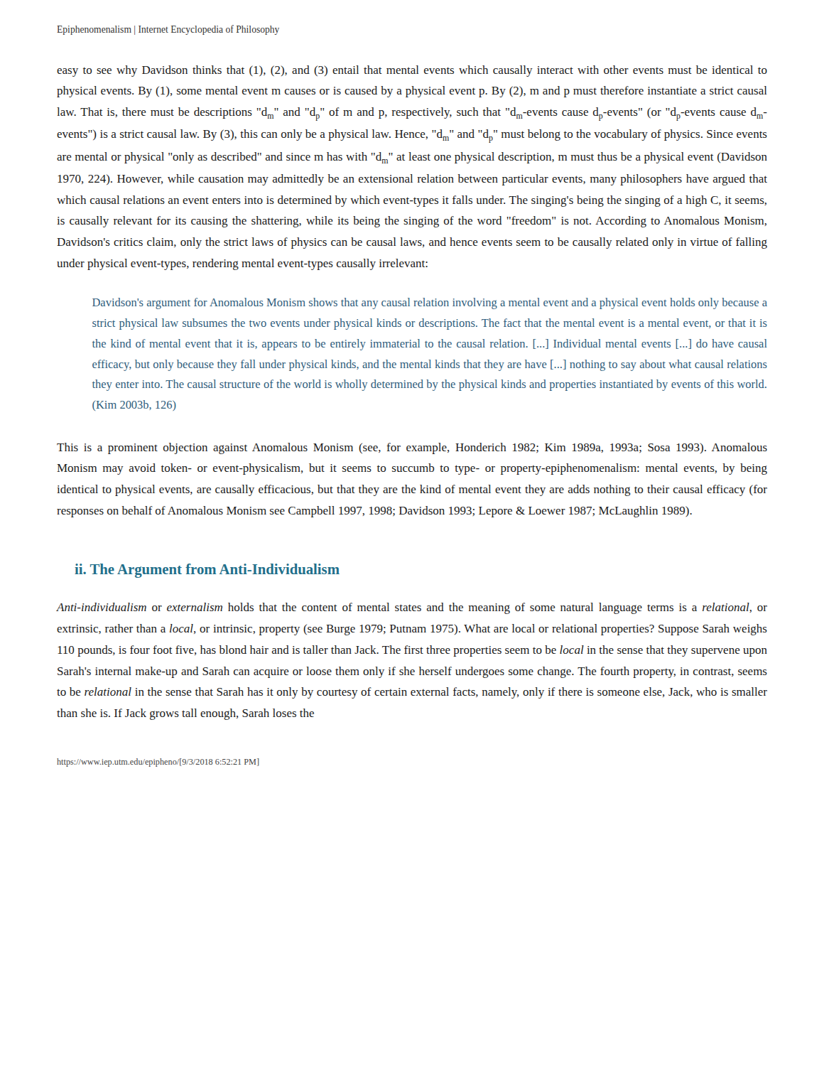Epiphenomenalism | Internet Encyclopedia of Philosophy
easy to see why Davidson thinks that (1), (2), and (3) entail that mental events which causally interact with other events must be identical to physical events. By (1), some mental event m causes or is caused by a physical event p. By (2), m and p must therefore instantiate a strict causal law. That is, there must be descriptions "dm" and "dp" of m and p, respectively, such that "dm-events cause dp-events" (or "dp-events cause dm-events") is a strict causal law. By (3), this can only be a physical law. Hence, "dm" and "dp" must belong to the vocabulary of physics. Since events are mental or physical "only as described" and since m has with "dm" at least one physical description, m must thus be a physical event (Davidson 1970, 224). However, while causation may admittedly be an extensional relation between particular events, many philosophers have argued that which causal relations an event enters into is determined by which event-types it falls under. The singing's being the singing of a high C, it seems, is causally relevant for its causing the shattering, while its being the singing of the word "freedom" is not. According to Anomalous Monism, Davidson's critics claim, only the strict laws of physics can be causal laws, and hence events seem to be causally related only in virtue of falling under physical event-types, rendering mental event-types causally irrelevant:
Davidson's argument for Anomalous Monism shows that any causal relation involving a mental event and a physical event holds only because a strict physical law subsumes the two events under physical kinds or descriptions. The fact that the mental event is a mental event, or that it is the kind of mental event that it is, appears to be entirely immaterial to the causal relation. [...] Individual mental events [...] do have causal efficacy, but only because they fall under physical kinds, and the mental kinds that they are have [...] nothing to say about what causal relations they enter into. The causal structure of the world is wholly determined by the physical kinds and properties instantiated by events of this world. (Kim 2003b, 126)
This is a prominent objection against Anomalous Monism (see, for example, Honderich 1982; Kim 1989a, 1993a; Sosa 1993). Anomalous Monism may avoid token- or event-physicalism, but it seems to succumb to type- or property-epiphenomenalism: mental events, by being identical to physical events, are causally efficacious, but that they are the kind of mental event they are adds nothing to their causal efficacy (for responses on behalf of Anomalous Monism see Campbell 1997, 1998; Davidson 1993; Lepore & Loewer 1987; McLaughlin 1989).
ii. The Argument from Anti-Individualism
Anti-individualism or externalism holds that the content of mental states and the meaning of some natural language terms is a relational, or extrinsic, rather than a local, or intrinsic, property (see Burge 1979; Putnam 1975). What are local or relational properties? Suppose Sarah weighs 110 pounds, is four foot five, has blond hair and is taller than Jack. The first three properties seem to be local in the sense that they supervene upon Sarah's internal make-up and Sarah can acquire or loose them only if she herself undergoes some change. The fourth property, in contrast, seems to be relational in the sense that Sarah has it only by courtesy of certain external facts, namely, only if there is someone else, Jack, who is smaller than she is. If Jack grows tall enough, Sarah loses the
https://www.iep.utm.edu/epipheno/[9/3/2018 6:52:21 PM]